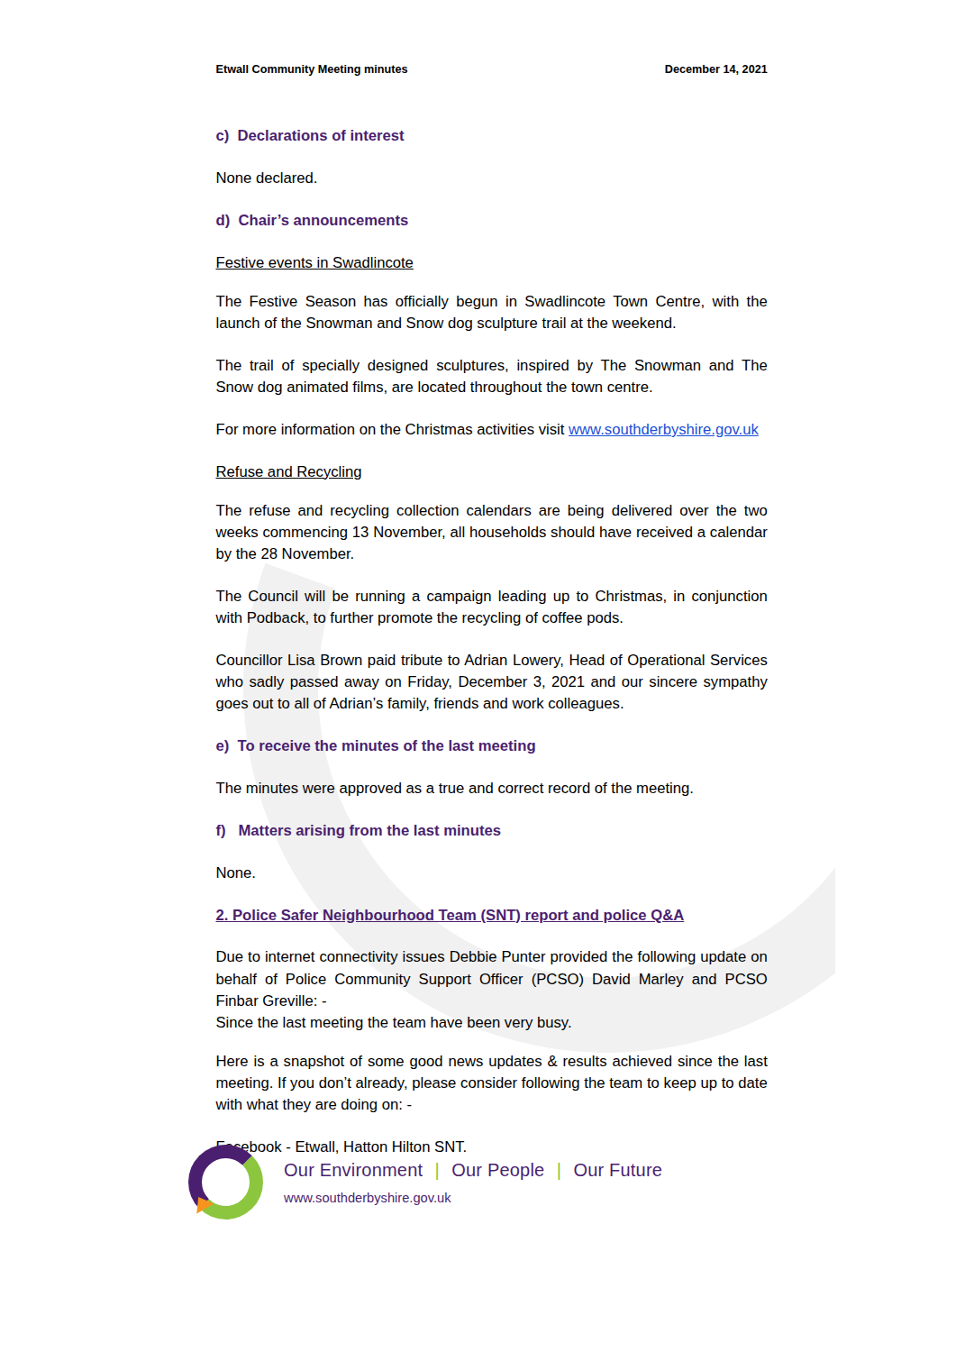Etwall Community Meeting minutes December 14, 2021
c) Declarations of interest
None declared.
d) Chair’s announcements
Festive events in Swadlincote
The Festive Season has officially begun in Swadlincote Town Centre, with the launch of the Snowman and Snow dog sculpture trail at the weekend.
The trail of specially designed sculptures, inspired by The Snowman and The Snow dog animated films, are located throughout the town centre.
For more information on the Christmas activities visit www.southderbyshire.gov.uk
Refuse and Recycling
The refuse and recycling collection calendars are being delivered over the two weeks commencing 13 November, all households should have received a calendar by the 28 November.
The Council will be running a campaign leading up to Christmas, in conjunction with Podback, to further promote the recycling of coffee pods.
Councillor Lisa Brown paid tribute to Adrian Lowery, Head of Operational Services who sadly passed away on Friday, December 3, 2021 and our sincere sympathy goes out to all of Adrian’s family, friends and work colleagues.
e) To receive the minutes of the last meeting
The minutes were approved as a true and correct record of the meeting.
f) Matters arising from the last minutes
None.
2. Police Safer Neighbourhood Team (SNT) report and police Q&A
Due to internet connectivity issues Debbie Punter provided the following update on behalf of Police Community Support Officer (PCSO) David Marley and PCSO Finbar Greville: -
Since the last meeting the team have been very busy.
Here is a snapshot of some good news updates & results achieved since the last meeting. If you don’t already, please consider following the team to keep up to date with what they are doing on: -
Facebook - Etwall, Hatton Hilton SNT.
Our Environment | Our People | Our Future
www.southderbyshire.gov.uk